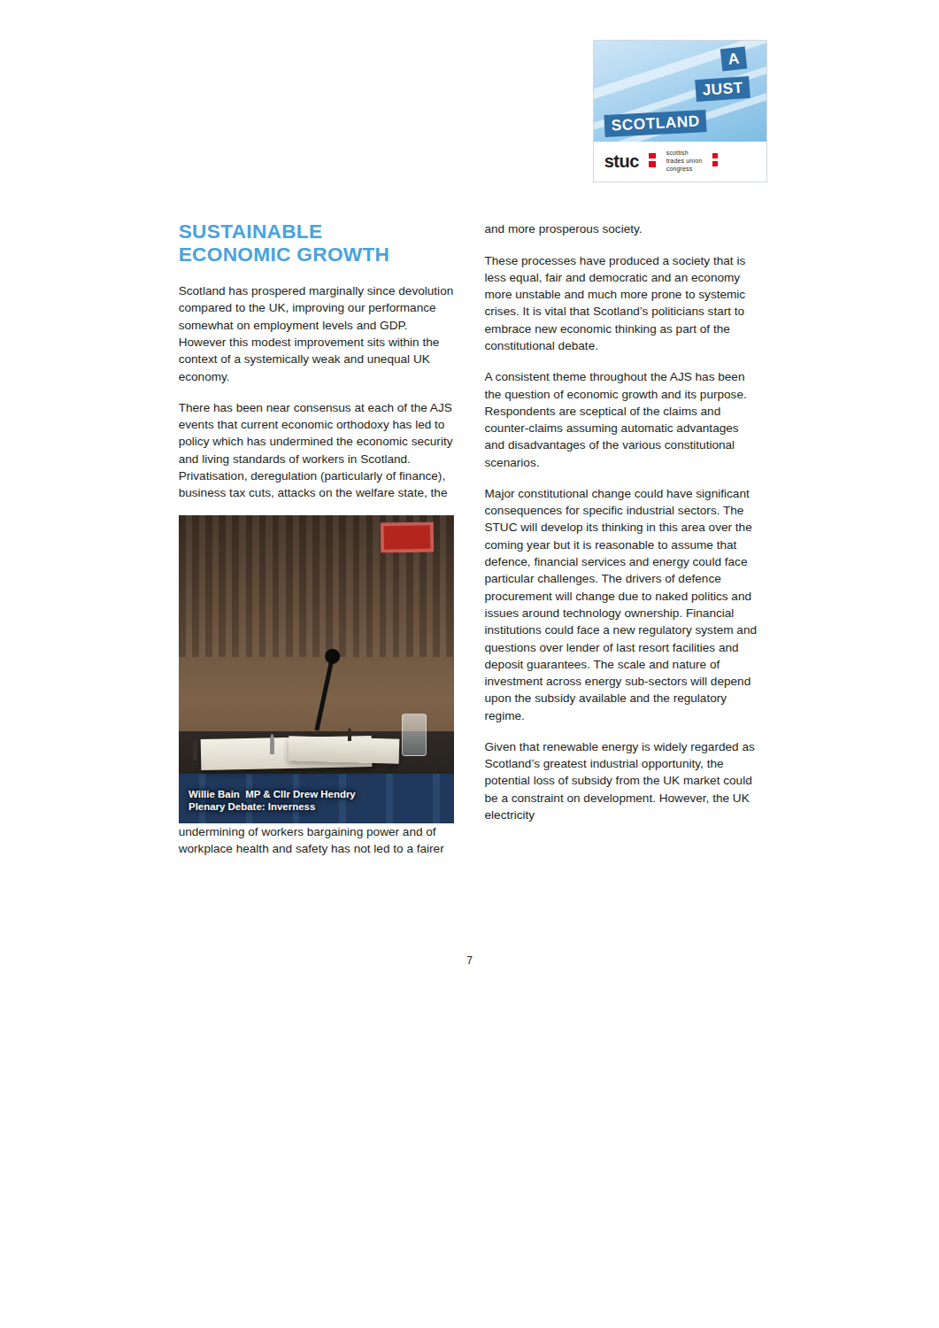A JUST SCOTLAND
stuc scottish
trades union
congress
Sustainable
Economic Growth
Scotland has prospered marginally since devolution compared to the UK, improving our performance somewhat on employment levels and GDP. However this modest improvement sits within the context of a systemically weak and unequal UK economy.
There has been near consensus at each of the AJS events that current economic orthodoxy has led to policy which has undermined the economic security and living standards of workers in Scotland. Privatisation, deregulation (particularly of finance), business tax cuts, attacks on the welfare state, the
Willie Bain MP & Cllr Drew Hendry
Plenary Debate: Inverness
undermining of workers bargaining power and of workplace health and safety has not led to a fairer and more prosperous society.
These processes have produced a society that is less equal, fair and democratic and an economy more unstable and much more prone to systemic crises. It is vital that Scotland’s politicians start to embrace new economic thinking as part of the constitutional debate.
A consistent theme throughout the AJS has been the question of economic growth and its purpose. Respondents are sceptical of the claims and counter-claims assuming automatic advantages and disadvantages of the various constitutional scenarios.
Major constitutional change could have significant consequences for specific industrial sectors. The STUC will develop its thinking in this area over the coming year but it is reasonable to assume that defence, financial services and energy could face particular challenges. The drivers of defence procurement will change due to naked politics and issues around technology ownership. Financial institutions could face a new regulatory system and questions over lender of last resort facilities and deposit guarantees. The scale and nature of investment across energy sub-sectors will depend upon the subsidy available and the regulatory regime.
Given that renewable energy is widely regarded as Scotland’s greatest industrial opportunity, the potential loss of subsidy from the UK market could be a constraint on development. However, the UK electricity
7